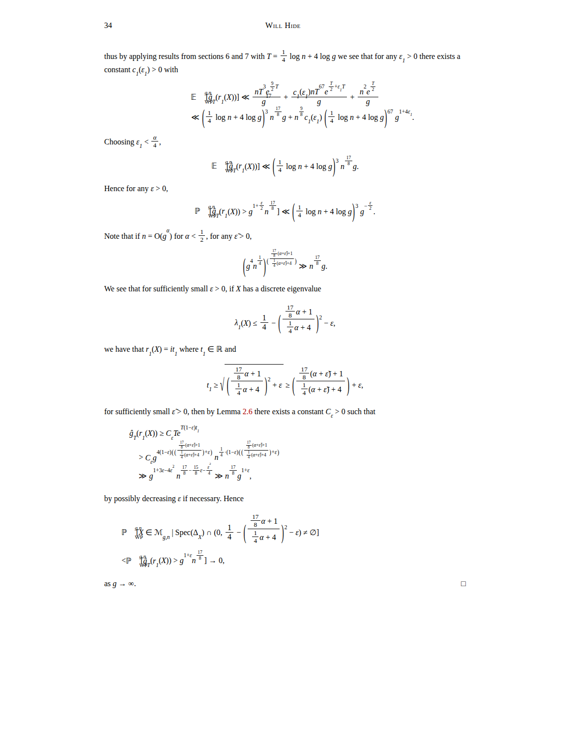34 Will Hide
thus by applying results from sections 6 and 7 with T = 14 log n + 4 log g we see that for any ε1 > 0 there exists a constant c1(ε1) > 0 with
𝔼g,n WP WP[ĝT(r1(X))] ≪ nT3e92 T g17 + c1(ε1)nT67eT 2+ε1T g + n2eT 2 g ≪ (14 log n + 4 log g)3 n178g + n98c1(ε1) (14 log n + 4 log g)67 g1+4ε1.
Choosing ε1 < α 4,
𝔼g,n WP WP[ĝT(r1(X))] ≪ (14 log n + 4 log g)3 n178g.
Hence for any ε > 0,
ℙg,n WP WP[ĝT(r1(X)) > g1+ε 2n178] ≪ (14 log n + 4 log g)3 g−ε 2.
Note that if n = O(gα) for α < 12, for any ε̃ > 0,
(g4n14)(178(α+ε̃)+114(α+ε̃)+4) ≫ n178g.
We see that for sufficiently small ε > 0, if X has a discrete eigenvalue
λ1(X) ≤ 14 − (178 α + 114 α + 4)2 − ε,
we have that r1(X) = it1 where t1 ∈ ℝ and
t1 ≥ √(178 α + 114 α + 4)2 + ε ≥ (178(α + ε̃) + 114(α + ε̃) + 4) + ε,
for sufficiently small ε̃ > 0, then by Lemma 2.6 there exists a constant Cε > 0 such that
ĝT(r1(X)) ≥ CεTeT(1−ε)t1 > Cεg4(1−ε)((178(α+ε̃)+114(α+ε̃)+4)+ε) n14·(1−ε)((178(α+ε̃)+114(α+ε̃)+4)+ε) ≫ g1+3ε−4ε2 n178−158 ε−ε24 ≫ n178g1+ε,
by possibly decreasing ε if necessary. Hence
ℙg,n WP WP[X ∈ ℳg,n | Spec(ΔX) ∩ (0, 14 − (178 α + 114 α + 4)2 − ε) ≠ ∅] <ℙg,n WP WP[ĝT(r1(X)) > g1+εn178] → 0,
as g → ∞. □